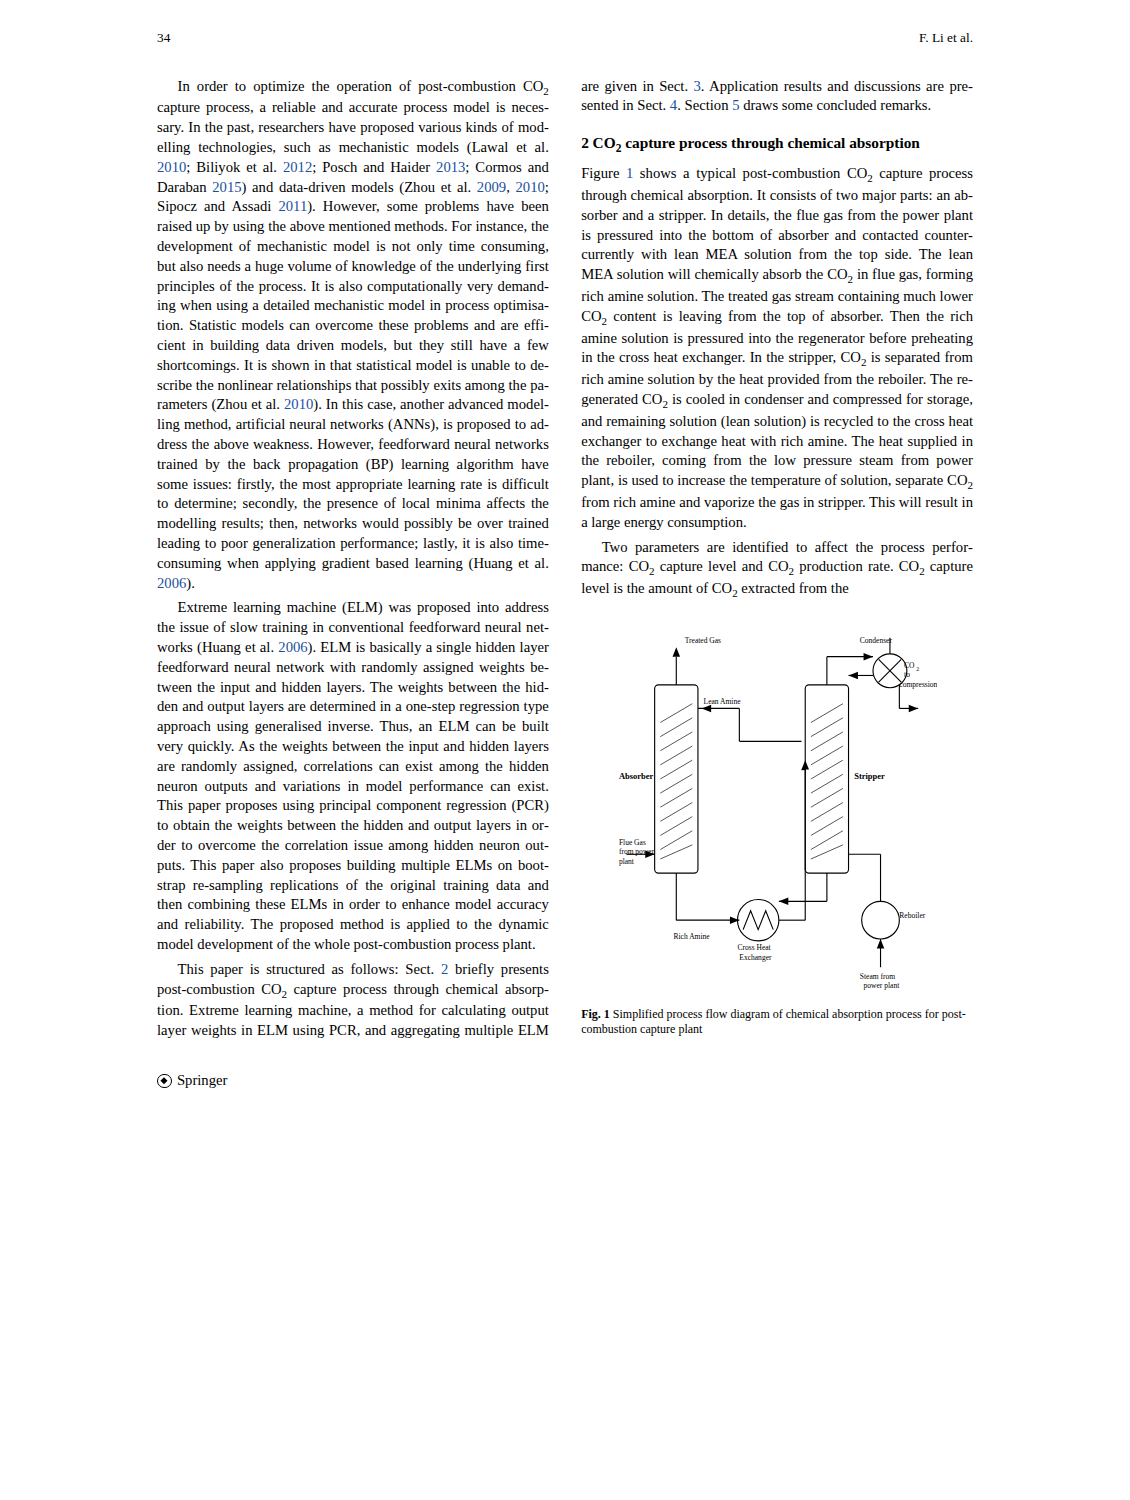34 F. Li et al.
In order to optimize the operation of post-combustion CO2 capture process, a reliable and accurate process model is necessary. In the past, researchers have proposed various kinds of modelling technologies, such as mechanistic models (Lawal et al. 2010; Biliyok et al. 2012; Posch and Haider 2013; Cormos and Daraban 2015) and data-driven models (Zhou et al. 2009, 2010; Sipocz and Assadi 2011). However, some problems have been raised up by using the above mentioned methods. For instance, the development of mechanistic model is not only time consuming, but also needs a huge volume of knowledge of the underlying first principles of the process. It is also computationally very demanding when using a detailed mechanistic model in process optimisation. Statistic models can overcome these problems and are efficient in building data driven models, but they still have a few shortcomings. It is shown in that statistical model is unable to describe the nonlinear relationships that possibly exits among the parameters (Zhou et al. 2010). In this case, another advanced modelling method, artificial neural networks (ANNs), is proposed to address the above weakness. However, feedforward neural networks trained by the back propagation (BP) learning algorithm have some issues: firstly, the most appropriate learning rate is difficult to determine; secondly, the presence of local minima affects the modelling results; then, networks would possibly be over trained leading to poor generalization performance; lastly, it is also time-consuming when applying gradient based learning (Huang et al. 2006).
Extreme learning machine (ELM) was proposed into address the issue of slow training in conventional feedforward neural networks (Huang et al. 2006). ELM is basically a single hidden layer feedforward neural network with randomly assigned weights between the input and hidden layers. The weights between the hidden and output layers are determined in a one-step regression type approach using generalised inverse. Thus, an ELM can be built very quickly. As the weights between the input and hidden layers are randomly assigned, correlations can exist among the hidden neuron outputs and variations in model performance can exist. This paper proposes using principal component regression (PCR) to obtain the weights between the hidden and output layers in order to overcome the correlation issue among hidden neuron outputs. This paper also proposes building multiple ELMs on bootstrap re-sampling replications of the original training data and then combining these ELMs in order to enhance model accuracy and reliability. The proposed method is applied to the dynamic model development of the whole post-combustion process plant.
This paper is structured as follows: Sect. 2 briefly presents post-combustion CO2 capture process through chemical absorption. Extreme learning machine, a method for calculating output layer weights in ELM using PCR, and aggregating multiple ELM are given in Sect. 3. Application results and discussions are presented in Sect. 4. Section 5 draws some concluded remarks.
2 CO2 capture process through chemical absorption
Figure 1 shows a typical post-combustion CO2 capture process through chemical absorption. It consists of two major parts: an absorber and a stripper. In details, the flue gas from the power plant is pressured into the bottom of absorber and contacted counter-currently with lean MEA solution from the top side. The lean MEA solution will chemically absorb the CO2 in flue gas, forming rich amine solution. The treated gas stream containing much lower CO2 content is leaving from the top of absorber. Then the rich amine solution is pressured into the regenerator before preheating in the cross heat exchanger. In the stripper, CO2 is separated from rich amine solution by the heat provided from the reboiler. The regenerated CO2 is cooled in condenser and compressed for storage, and remaining solution (lean solution) is recycled to the cross heat exchanger to exchange heat with rich amine. The heat supplied in the reboiler, coming from the low pressure steam from power plant, is used to increase the temperature of solution, separate CO2 from rich amine and vaporize the gas in stripper. This will result in a large energy consumption.
Two parameters are identified to affect the process performance: CO2 capture level and CO2 production rate. CO2 capture level is the amount of CO2 extracted from the
Treated Gas Condenser CO 2 to compression Lean Amine Absorber Stripper Flue Gas from power plant Rich Amine Cross Heat Exchanger Reboiler Steam from power plant
Fig. 1 Simplified process flow diagram of chemical absorption process for post-combustion capture plant
Springer